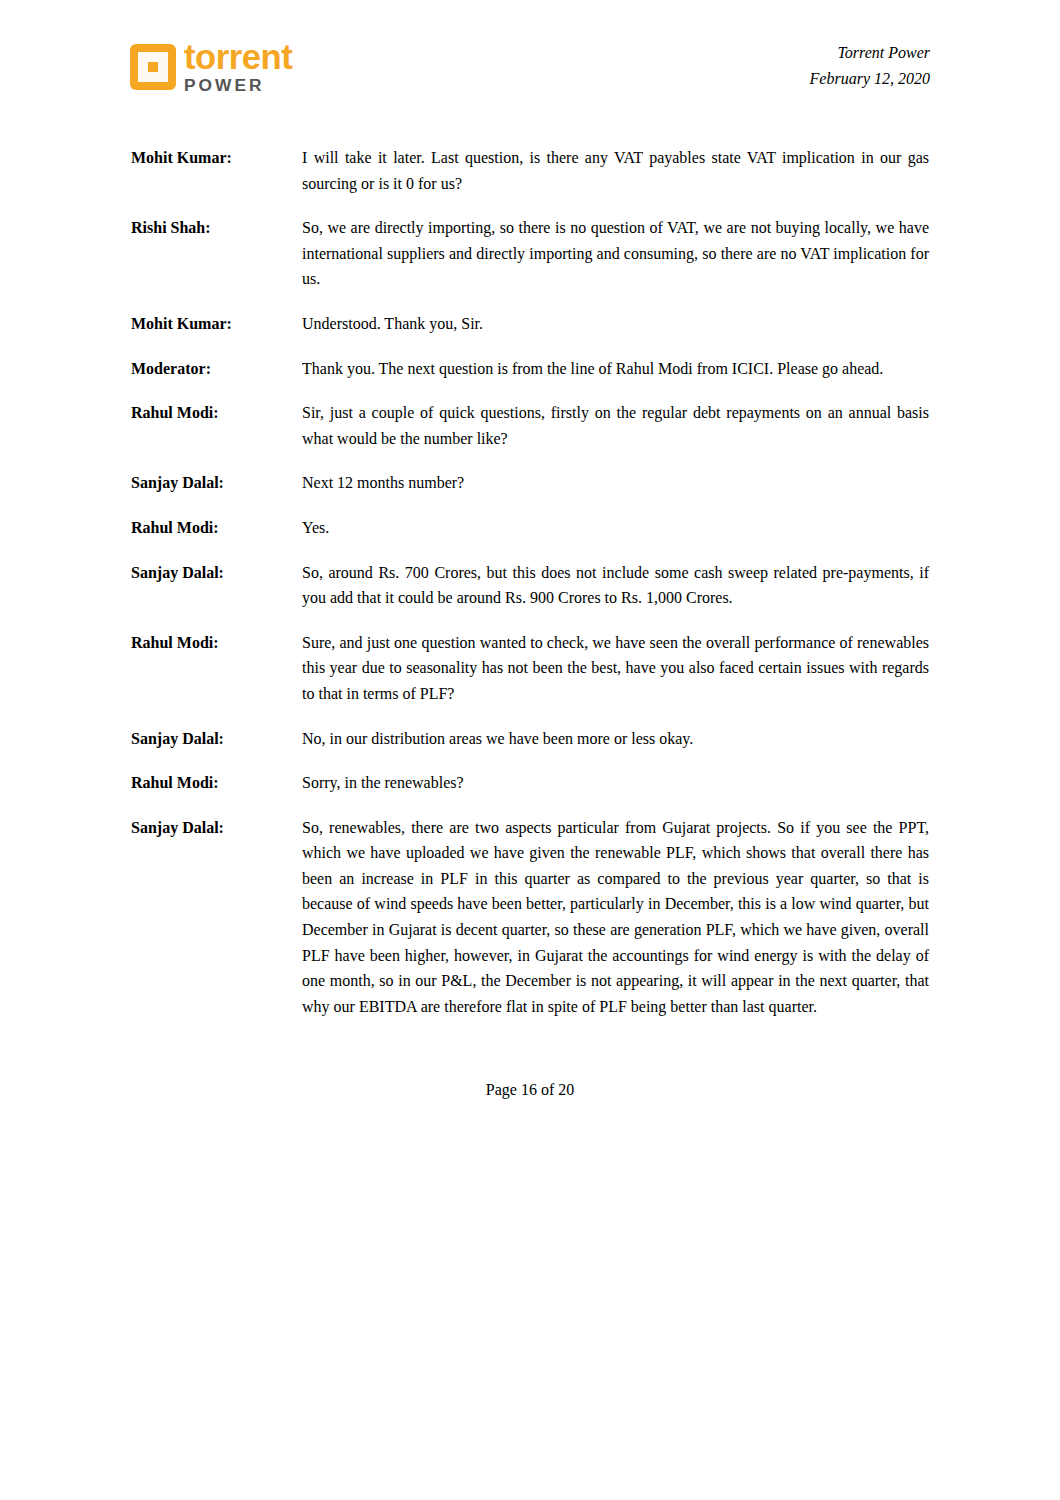torrent POWER
Torrent Power
February 12, 2020
| Mohit Kumar: | I will take it later. Last question, is there any VAT payables state VAT implication in our gas sourcing or is it 0 for us? |
| Rishi Shah: | So, we are directly importing, so there is no question of VAT, we are not buying locally, we have international suppliers and directly importing and consuming, so there are no VAT implication for us. |
| Mohit Kumar: | Understood. Thank you, Sir. |
| Moderator: | Thank you. The next question is from the line of Rahul Modi from ICICI. Please go ahead. |
| Rahul Modi: | Sir, just a couple of quick questions, firstly on the regular debt repayments on an annual basis what would be the number like? |
| Sanjay Dalal: | Next 12 months number? |
| Rahul Modi: | Yes. |
| Sanjay Dalal: | So, around Rs. 700 Crores, but this does not include some cash sweep related pre-payments, if you add that it could be around Rs. 900 Crores to Rs. 1,000 Crores. |
| Rahul Modi: | Sure, and just one question wanted to check, we have seen the overall performance of renewables this year due to seasonality has not been the best, have you also faced certain issues with regards to that in terms of PLF? |
| Sanjay Dalal: | No, in our distribution areas we have been more or less okay. |
| Rahul Modi: | Sorry, in the renewables? |
| Sanjay Dalal: | So, renewables, there are two aspects particular from Gujarat projects. So if you see the PPT, which we have uploaded we have given the renewable PLF, which shows that overall there has been an increase in PLF in this quarter as compared to the previous year quarter, so that is because of wind speeds have been better, particularly in December, this is a low wind quarter, but December in Gujarat is decent quarter, so these are generation PLF, which we have given, overall PLF have been higher, however, in Gujarat the accountings for wind energy is with the delay of one month, so in our P&L, the December is not appearing, it will appear in the next quarter, that why our EBITDA are therefore flat in spite of PLF being better than last quarter. |
Page 16 of 20